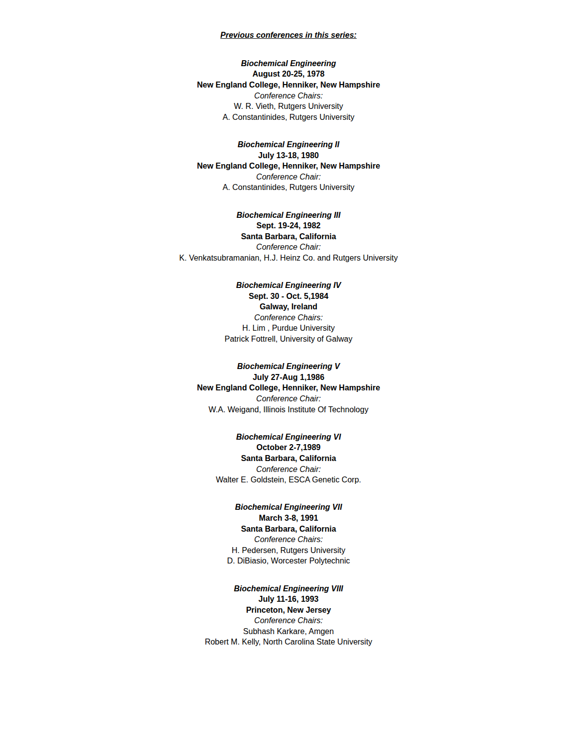Previous conferences in this series:
Biochemical Engineering
August 20-25, 1978
New England College, Henniker, New Hampshire
Conference Chairs:
W. R. Vieth, Rutgers University
A. Constantinides, Rutgers University
Biochemical Engineering II
July 13-18, 1980
New England College, Henniker, New Hampshire
Conference Chair:
A. Constantinides, Rutgers University
Biochemical Engineering III
Sept. 19-24, 1982
Santa Barbara, California
Conference Chair:
K. Venkatsubramanian, H.J. Heinz Co. and Rutgers University
Biochemical Engineering IV
Sept. 30 - Oct. 5,1984
Galway, Ireland
Conference Chairs:
H. Lim , Purdue University
Patrick Fottrell, University of Galway
Biochemical Engineering V
July 27-Aug 1,1986
New England College, Henniker, New Hampshire
Conference Chair:
W.A. Weigand, Illinois Institute Of Technology
Biochemical Engineering VI
October 2-7,1989
Santa Barbara, California
Conference Chair:
Walter E. Goldstein, ESCA Genetic Corp.
Biochemical Engineering VII
March 3-8, 1991
Santa Barbara, California
Conference Chairs:
H. Pedersen, Rutgers University
D. DiBiasio, Worcester Polytechnic
Biochemical Engineering VIII
July 11-16, 1993
Princeton, New Jersey
Conference Chairs:
Subhash Karkare, Amgen
Robert M. Kelly, North Carolina State University